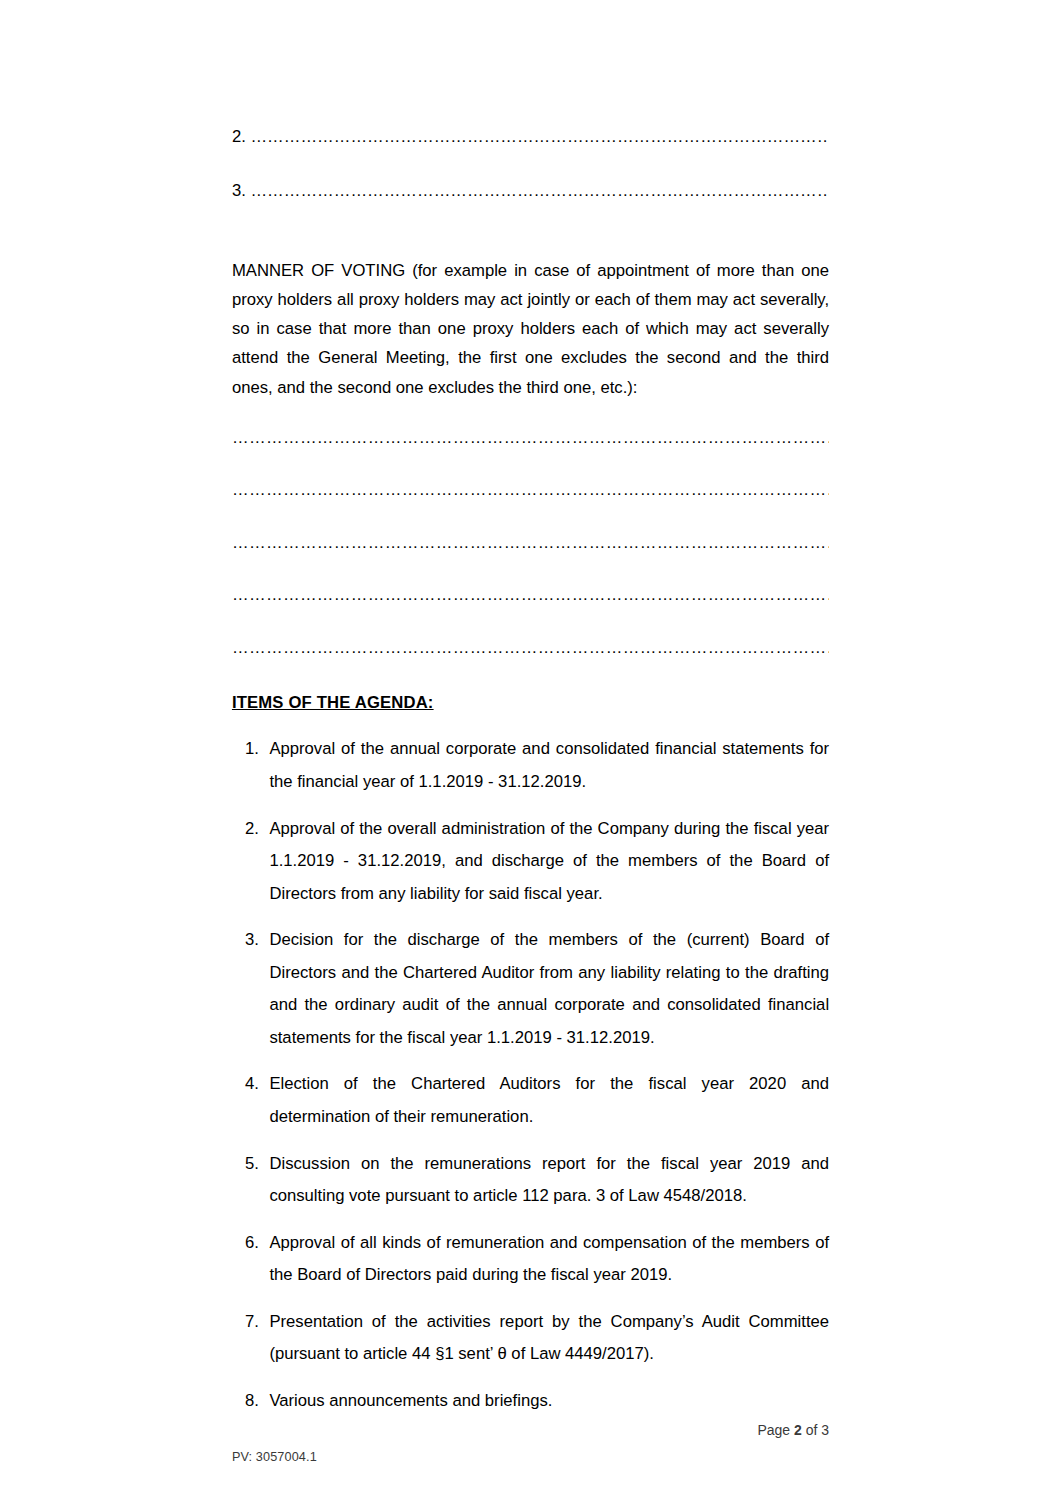2. ……………………………………………………………………………………………
3. ……………………………………………………………………………………………
MANNER OF VOTING (for example in case of appointment of more than one proxy holders all proxy holders may act jointly or each of them may act severally, so in case that more than one proxy holders each of which may act severally attend the General Meeting, the first one excludes the second and the third ones, and the second one excludes the third one, etc.):
…………………………………………………………………………………………………..
…………………………………………………………………………………………………..
…………………………………………………………………………………………………..
…………………………………………………………………………………………………..
…………………………………………………………………………………………………..
ITEMS OF THE AGENDA:
Approval of the annual corporate and consolidated financial statements for the financial year of 1.1.2019 - 31.12.2019.
Approval of the overall administration of the Company during the fiscal year 1.1.2019 - 31.12.2019, and discharge of the members of the Board of Directors from any liability for said fiscal year.
Decision for the discharge of the members of the (current) Board of Directors and the Chartered Auditor from any liability relating to the drafting and the ordinary audit of the annual corporate and consolidated financial statements for the fiscal year 1.1.2019 - 31.12.2019.
Election of the Chartered Auditors for the fiscal year 2020 and determination of their remuneration.
Discussion on the remunerations report for the fiscal year 2019 and consulting vote pursuant to article 112 para. 3 of Law 4548/2018.
Approval of all kinds of remuneration and compensation of the members of the Board of Directors paid during the fiscal year 2019.
Presentation of the activities report by the Company’s Audit Committee (pursuant to article 44 §1 sent’ θ of Law 4449/2017).
Various announcements and briefings.
Page 2 of 3
PV: 3057004.1